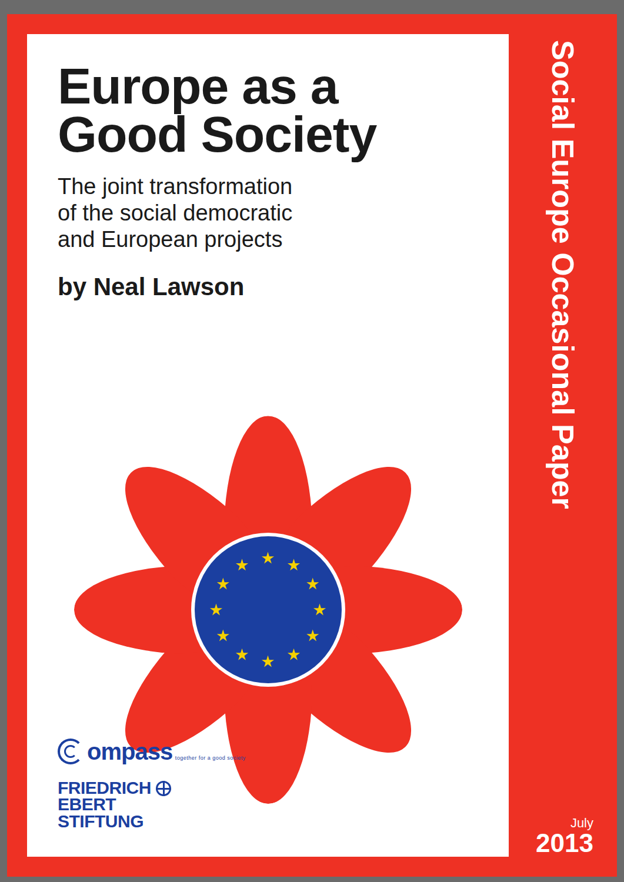Europe as a
Good Society
The joint transformation
of the social democratic
and European projects
by Neal Lawson
ompass together for a good society
FRIEDRICH
EBERT
STIFTUNG
Social Europe Occasional Paper
July 2013